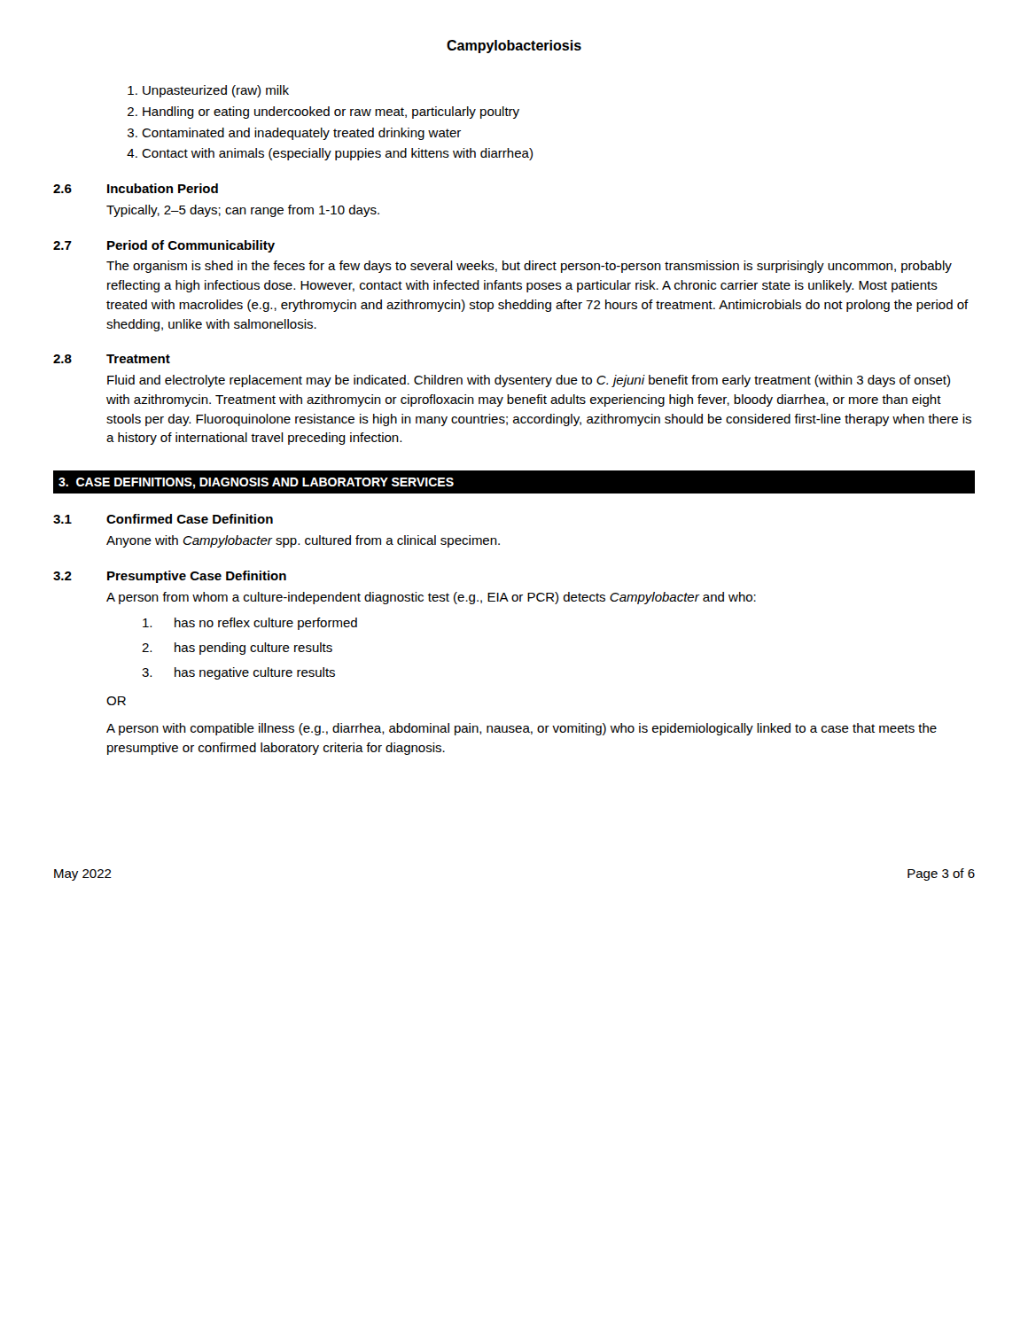Campylobacteriosis
Unpasteurized (raw) milk
Handling or eating undercooked or raw meat, particularly poultry
Contaminated and inadequately treated drinking water
Contact with animals (especially puppies and kittens with diarrhea)
2.6 Incubation Period
Typically, 2–5 days; can range from 1-10 days.
2.7 Period of Communicability
The organism is shed in the feces for a few days to several weeks, but direct person-to-person transmission is surprisingly uncommon, probably reflecting a high infectious dose. However, contact with infected infants poses a particular risk. A chronic carrier state is unlikely. Most patients treated with macrolides (e.g., erythromycin and azithromycin) stop shedding after 72 hours of treatment. Antimicrobials do not prolong the period of shedding, unlike with salmonellosis.
2.8 Treatment
Fluid and electrolyte replacement may be indicated. Children with dysentery due to C. jejuni benefit from early treatment (within 3 days of onset) with azithromycin. Treatment with azithromycin or ciprofloxacin may benefit adults experiencing high fever, bloody diarrhea, or more than eight stools per day. Fluoroquinolone resistance is high in many countries; accordingly, azithromycin should be considered first-line therapy when there is a history of international travel preceding infection.
3. CASE DEFINITIONS, DIAGNOSIS AND LABORATORY SERVICES
3.1 Confirmed Case Definition
Anyone with Campylobacter spp. cultured from a clinical specimen.
3.2 Presumptive Case Definition
A person from whom a culture-independent diagnostic test (e.g., EIA or PCR) detects Campylobacter and who:
1. has no reflex culture performed
2. has pending culture results
3. has negative culture results
OR
A person with compatible illness (e.g., diarrhea, abdominal pain, nausea, or vomiting) who is epidemiologically linked to a case that meets the presumptive or confirmed laboratory criteria for diagnosis.
May 2022 Page 3 of 6